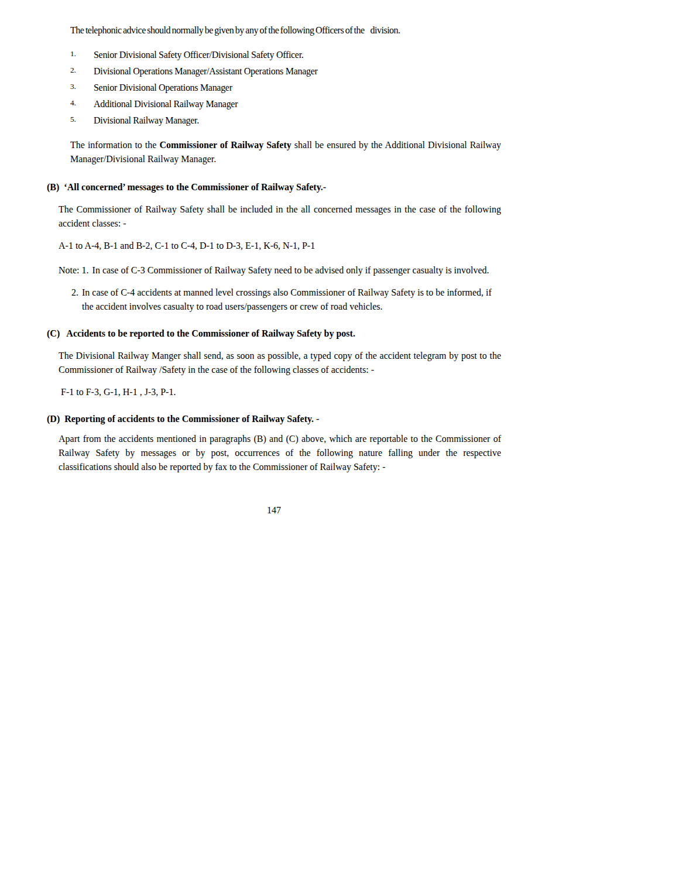The telephonic advice should normally be given by any of the following Officers of the division.
Senior Divisional Safety Officer/Divisional Safety Officer.
Divisional Operations Manager/Assistant Operations Manager
Senior Divisional Operations Manager
Additional Divisional Railway Manager
Divisional Railway Manager.
The information to the Commissioner of Railway Safety shall be ensured by the Additional Divisional Railway Manager/Divisional Railway Manager.
(B) ‘All concerned’ messages to the Commissioner of Railway Safety.-
The Commissioner of Railway Safety shall be included in the all concerned messages in the case of the following accident classes: -
A-1 to A-4, B-1 and B-2, C-1 to C-4, D-1 to D-3, E-1, K-6, N-1, P-1
Note: 1. In case of C-3 Commissioner of Railway Safety need to be advised only if passenger casualty is involved.
2. In case of C-4 accidents at manned level crossings also Commissioner of Railway Safety is to be informed, if the accident involves casualty to road users/passengers or crew of road vehicles.
(C) Accidents to be reported to the Commissioner of Railway Safety by post.
The Divisional Railway Manger shall send, as soon as possible, a typed copy of the accident telegram by post to the Commissioner of Railway /Safety in the case of the following classes of accidents: -
F-1 to F-3, G-1, H-1 , J-3, P-1.
(D) Reporting of accidents to the Commissioner of Railway Safety. -
Apart from the accidents mentioned in paragraphs (B) and (C) above, which are reportable to the Commissioner of Railway Safety by messages or by post, occurrences of the following nature falling under the respective classifications should also be reported by fax to the Commissioner of Railway Safety: -
147